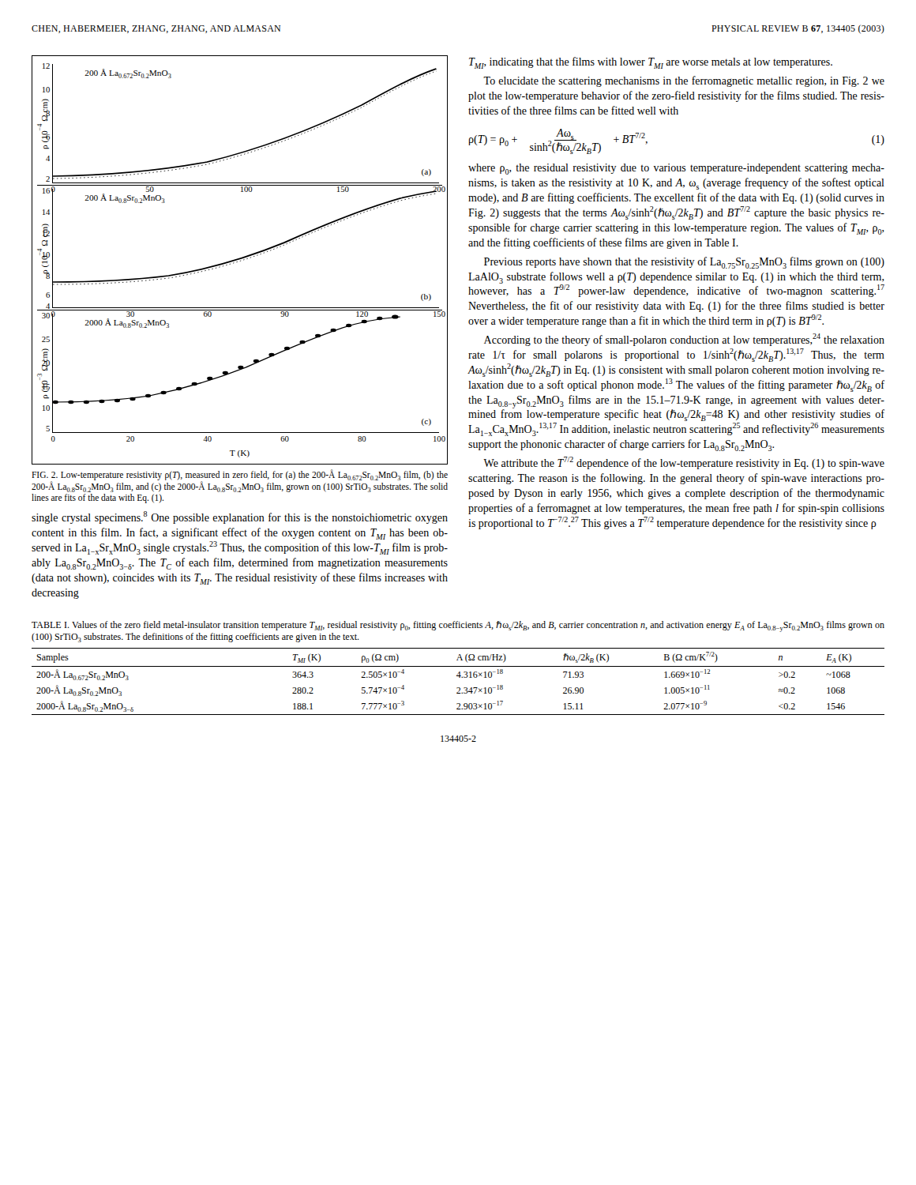Chen, Habermeier, Zhang, Zhang, and Almasan
Physical Review B 67, 134405 (2003)
ρ (10−4 Ω cm)
12 10 8 6 4 2
0 50 100 150 200
200 Å La0.672Sr0.2MnO3
(a)
ρ (10−4 Ω cm)
16 14 12 10 8 6 4
0 30 60 90 120 150
200 Å La0.8Sr0.2MnO3
(b)
ρ (10−3 Ω cm)
30 25 20 15 10 5
0 20 40 60 80 100
2000 Å La0.8Sr0.2MnO3
(c)
T (K)
FIG. 2. Low-temperature resistivity ρ(T), measured in zero field, for (a) the 200-Å La0.672Sr0.2MnO3 film, (b) the 200-Å La0.8Sr0.2MnO3 film, and (c) the 2000-Å La0.8Sr0.2MnO3 film, grown on (100) SrTiO3 substrates. The solid lines are fits of the data with Eq. (1).
single crystal specimens.8 One possible explanation for this is the nonstoichiometric oxygen content in this film. In fact, a significant effect of the oxygen content on TMI has been observed in La1−xSrxMnO3 single crystals.23 Thus, the composition of this low-TMI film is probably La0.8Sr0.2MnO3−δ. The TC of each film, determined from magnetization measurements (data not shown), coincides with its TMI. The residual resistivity of these films increases with decreasing
TMI, indicating that the films with lower TMI are worse metals at low temperatures.
To elucidate the scattering mechanisms in the ferromagnetic metallic region, in Fig. 2 we plot the low-temperature behavior of the zero-field resistivity for the films studied. The resistivities of the three films can be fitted well with
ρ(T) = ρ0 + Aωs sinh2(ℏωs/2kBT) + BT7/2, (1)
where ρ0, the residual resistivity due to various temperature-independent scattering mechanisms, is taken as the resistivity at 10 K, and A, ωs (average frequency of the softest optical mode), and B are fitting coefficients. The excellent fit of the data with Eq. (1) (solid curves in Fig. 2) suggests that the terms Aωs/sinh2(ℏωs/2kBT) and BT7/2 capture the basic physics responsible for charge carrier scattering in this low-temperature region. The values of TMI, ρ0, and the fitting coefficients of these films are given in Table I.
Previous reports have shown that the resistivity of La0.75Sr0.25MnO3 films grown on (100) LaAlO3 substrate follows well a ρ(T) dependence similar to Eq. (1) in which the third term, however, has a T9/2 power-law dependence, indicative of two-magnon scattering.17 Nevertheless, the fit of our resistivity data with Eq. (1) for the three films studied is better over a wider temperature range than a fit in which the third term in ρ(T) is BT9/2.
According to the theory of small-polaron conduction at low temperatures,24 the relaxation rate 1/τ for small polarons is proportional to 1/sinh2(ℏωs/2kBT).13,17 Thus, the term Aωs/sinh2(ℏωs/2kBT) in Eq. (1) is consistent with small polaron coherent motion involving relaxation due to a soft optical phonon mode.13 The values of the fitting parameter ℏωs/2kB of the La0.8−ySr0.2MnO3 films are in the 15.1–71.9-K range, in agreement with values determined from low-temperature specific heat (ℏωs/2kB=48 K) and other resistivity studies of La1−xCaxMnO3.13,17 In addition, inelastic neutron scattering25 and reflectivity26 measurements support the phononic character of charge carriers for La0.8Sr0.2MnO3.
We attribute the T7/2 dependence of the low-temperature resistivity in Eq. (1) to spin-wave scattering. The reason is the following. In the general theory of spin-wave interactions proposed by Dyson in early 1956, which gives a complete description of the thermodynamic properties of a ferromagnet at low temperatures, the mean free path l for spin-spin collisions is proportional to T−7/2.27 This gives a T7/2 temperature dependence for the resistivity since ρ
TABLE I. Values of the zero field metal-insulator transition temperature TMI, residual resistivity ρ0, fitting coefficients A, ℏωs/2kB, and B, carrier concentration n, and activation energy EA of La0.8−ySr0.2MnO3 films grown on (100) SrTiO3 substrates. The definitions of the fitting coefficients are given in the text.
| Samples | T MI (K) | ρ 0 (Ω cm) | A (Ω cm/Hz) | ℏω s /2 k B (K) | B (Ω cm/K 7/2 ) | n | E A (K) |
| --- | --- | --- | --- | --- | --- | --- | --- |
| 200-Å La 0.672 Sr 0.2 MnO 3 | 364.3 | 2.505×10 −4 | 4.316×10 −18 | 71.93 | 1.669×10 −12 | >0.2 | ~1068 |
| 200-Å La 0.8 Sr 0.2 MnO 3 | 280.2 | 5.747×10 −4 | 2.347×10 −18 | 26.90 | 1.005×10 −11 | ≈0.2 | 1068 |
| 2000-Å La 0.8 Sr 0.2 MnO 3−δ | 188.1 | 7.777×10 −3 | 2.903×10 −17 | 15.11 | 2.077×10 −9 | <0.2 | 1546 |
134405-2